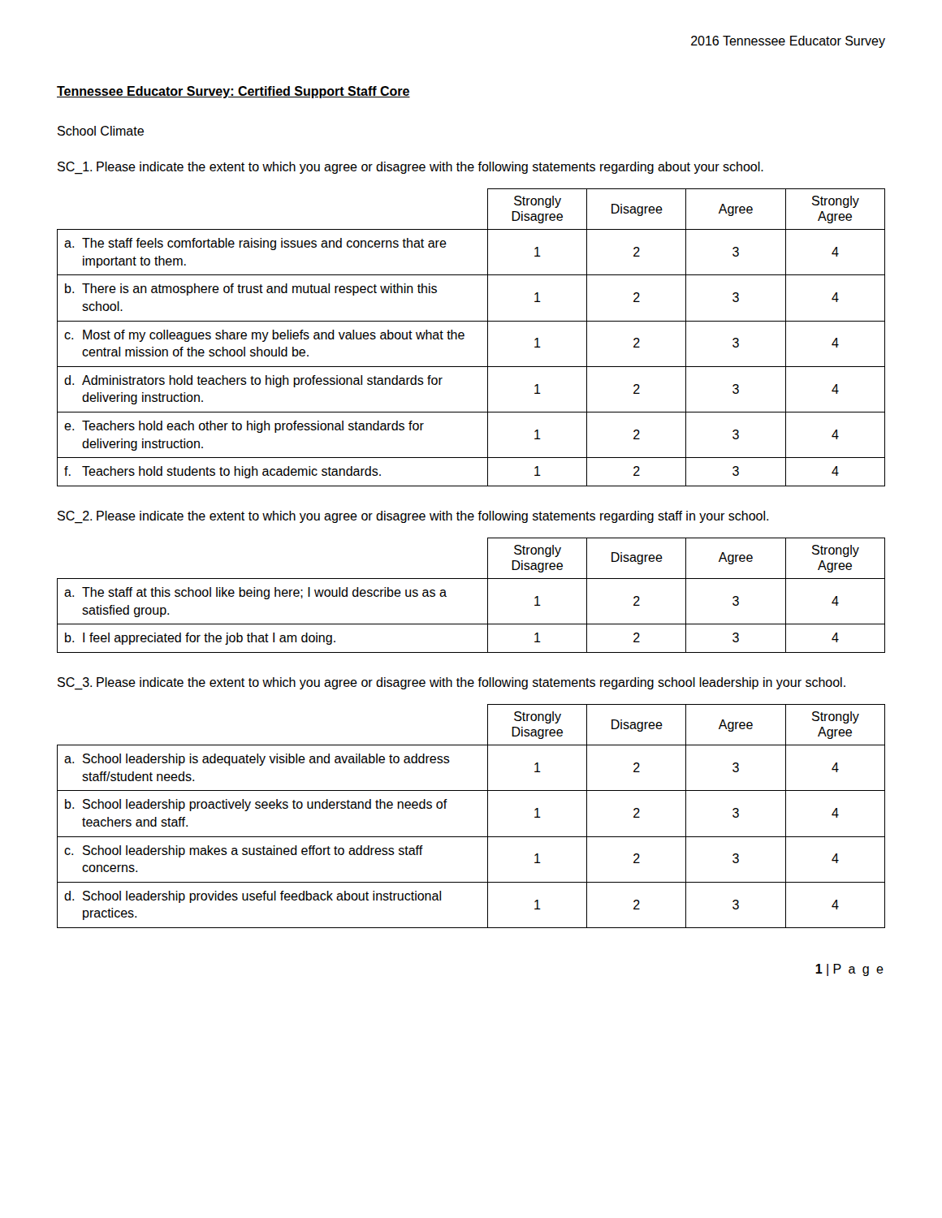2016 Tennessee Educator Survey
Tennessee Educator Survey: Certified Support Staff Core
School Climate
SC_1. Please indicate the extent to which you agree or disagree with the following statements regarding about your school.
| | Strongly Disagree | Disagree | Agree | Strongly Agree |
| --- | --- | --- | --- | --- |
| a. The staff feels comfortable raising issues and concerns that are important to them. | 1 | 2 | 3 | 4 |
| b. There is an atmosphere of trust and mutual respect within this school. | 1 | 2 | 3 | 4 |
| c. Most of my colleagues share my beliefs and values about what the central mission of the school should be. | 1 | 2 | 3 | 4 |
| d. Administrators hold teachers to high professional standards for delivering instruction. | 1 | 2 | 3 | 4 |
| e. Teachers hold each other to high professional standards for delivering instruction. | 1 | 2 | 3 | 4 |
| f. Teachers hold students to high academic standards. | 1 | 2 | 3 | 4 |
SC_2. Please indicate the extent to which you agree or disagree with the following statements regarding staff in your school.
| | Strongly Disagree | Disagree | Agree | Strongly Agree |
| --- | --- | --- | --- | --- |
| a. The staff at this school like being here; I would describe us as a satisfied group. | 1 | 2 | 3 | 4 |
| b. I feel appreciated for the job that I am doing. | 1 | 2 | 3 | 4 |
SC_3. Please indicate the extent to which you agree or disagree with the following statements regarding school leadership in your school.
| | Strongly Disagree | Disagree | Agree | Strongly Agree |
| --- | --- | --- | --- | --- |
| a. School leadership is adequately visible and available to address staff/student needs. | 1 | 2 | 3 | 4 |
| b. School leadership proactively seeks to understand the needs of teachers and staff. | 1 | 2 | 3 | 4 |
| c. School leadership makes a sustained effort to address staff concerns. | 1 | 2 | 3 | 4 |
| d. School leadership provides useful feedback about instructional practices. | 1 | 2 | 3 | 4 |
1 | P a g e